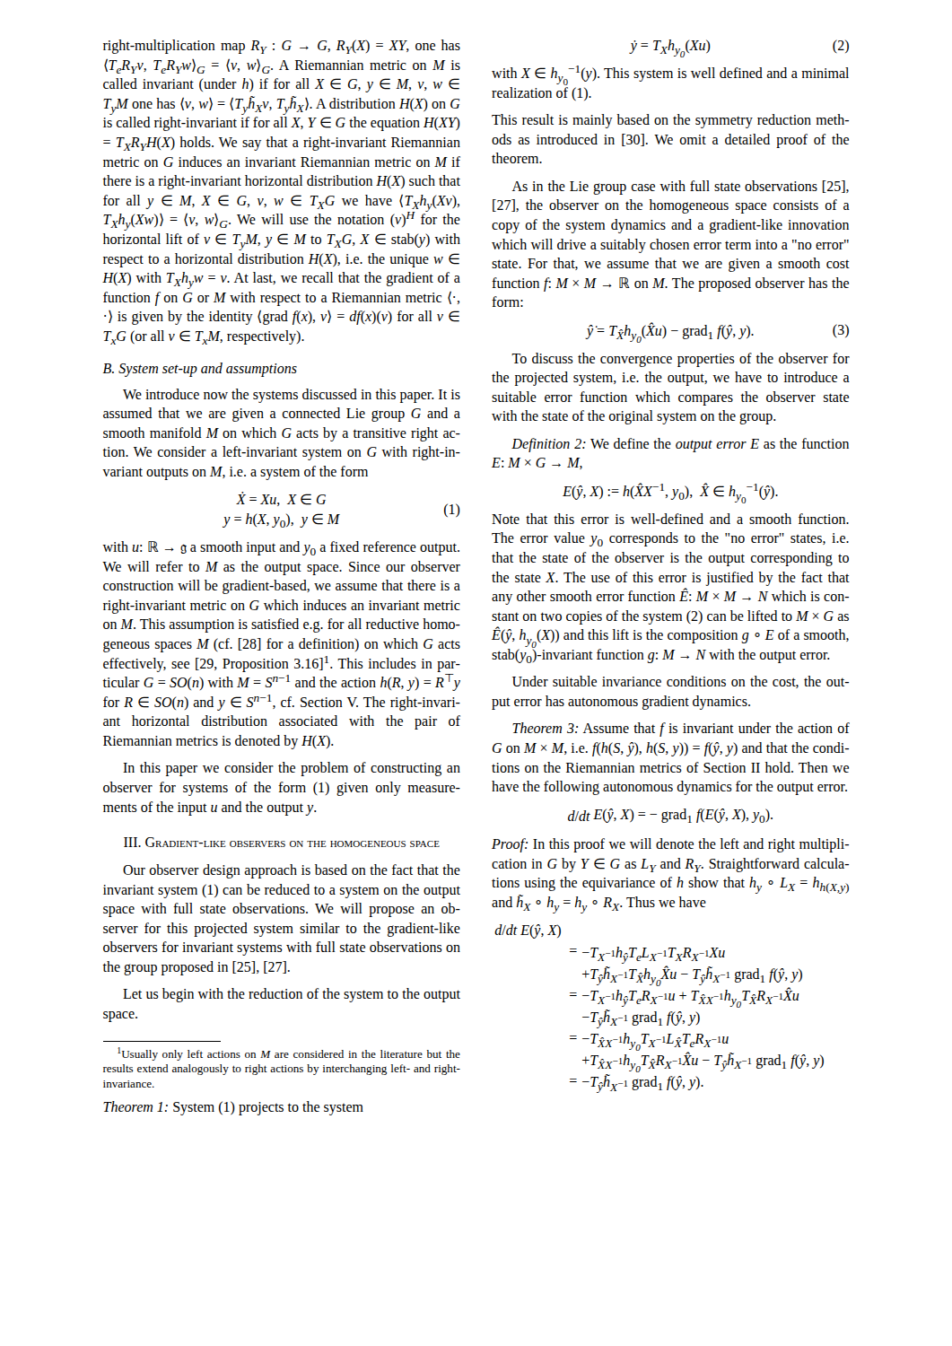right-multiplication map RY : G → G, RY(X) = XY, one has ⟨TeRYv, TeRYw⟩G = ⟨v, w⟩G. A Riemannian metric on M is called invariant (under h) if for all X ∈ G, y ∈ M, v, w ∈ TyM one has ⟨v, w⟩ = ⟨Tyh̃Xv, Tyh̃X⟩. A distribution H(X) on G is called right-invariant if for all X, Y ∈ G the equation H(XY) = TXRYH(X) holds. We say that a right-invariant Riemannian metric on G induces an invariant Riemannian metric on M if there is a right-invariant horizontal distribution H(X) such that for all y ∈ M, X ∈ G, v, w ∈ TXG we have ⟨TXhy(Xv), TXhy(Xw)⟩ = ⟨v, w⟩G. We will use the notation (v)H for the horizontal lift of v ∈ TyM, y ∈ M to TXG, X ∈ stab(y) with respect to a horizontal distribution H(X), i.e. the unique w ∈ H(X) with TXhyw = v. At last, we recall that the gradient of a function f on G or M with respect to a Riemannian metric ⟨·, ·⟩ is given by the identity ⟨grad f(x), v⟩ = df(x)(v) for all v ∈ TxG (or all v ∈ TxM, respectively).
B. System set-up and assumptions
We introduce now the systems discussed in this paper. It is assumed that we are given a connected Lie group G and a smooth manifold M on which G acts by a transitive right action. We consider a left-invariant system on G with right-invariant outputs on M, i.e. a system of the form
Ẋ = Xu, X ∈ G
y = h(X, y0), y ∈ M
(1)
with u: ℝ → 𝔤 a smooth input and y0 a fixed reference output. We will refer to M as the output space. Since our observer construction will be gradient-based, we assume that there is a right-invariant metric on G which induces an invariant metric on M. This assumption is satisfied e.g. for all reductive homogeneous spaces M (cf. [28] for a definition) on which G acts effectively, see [29, Proposition 3.16]1. This includes in particular G = SO(n) with M = Sn−1 and the action h(R, y) = R⊤y for R ∈ SO(n) and y ∈ Sn−1, cf. Section V. The right-invariant horizontal distribution associated with the pair of Riemannian metrics is denoted by H(X).
In this paper we consider the problem of constructing an observer for systems of the form (1) given only measurements of the input u and the output y.
III. Gradient-like observers on the homogeneous space
Our observer design approach is based on the fact that the invariant system (1) can be reduced to a system on the output space with full state observations. We will propose an observer for this projected system similar to the gradient-like observers for invariant systems with full state observations on the group proposed in [25], [27].
Let us begin with the reduction of the system to the output space.
1Usually only left actions on M are considered in the literature but the results extend analogously to right actions by interchanging left- and right-invariance.
Theorem 1: System (1) projects to the system
ẏ = TXhy0(Xu) (2)
with X ∈ hy0−1(y). This system is well defined and a minimal realization of (1).
This result is mainly based on the symmetry reduction methods as introduced in [30]. We omit a detailed proof of the theorem.
As in the Lie group case with full state observations [25], [27], the observer on the homogeneous space consists of a copy of the system dynamics and a gradient-like innovation which will drive a suitably chosen error term into a "no error" state. For that, we assume that we are given a smooth cost function f: M × M → ℝ on M. The proposed observer has the form:
ŷ̇ = TX̂hy0(X̂u) − grad1 f(ŷ, y). (3)
To discuss the convergence properties of the observer for the projected system, i.e. the output, we have to introduce a suitable error function which compares the observer state with the state of the original system on the group.
Definition 2: We define the output error E as the function E: M × G → M,
E(ŷ, X) := h(X̂X−1, y0), X̂ ∈ hy0−1(ŷ).
Note that this error is well-defined and a smooth function. The error value y0 corresponds to the "no error" states, i.e. that the state of the observer is the output corresponding to the state X. The use of this error is justified by the fact that any other smooth error function Ê: M × M → N which is constant on two copies of the system (2) can be lifted to M × G as Ê(ŷ, hy0(X)) and this lift is the composition g ∘ E of a smooth, stab(y0)-invariant function g: M → N with the output error.
Under suitable invariance conditions on the cost, the output error has autonomous gradient dynamics.
Theorem 3: Assume that f is invariant under the action of G on M × M, i.e. f(h(S, ŷ), h(S, y)) = f(ŷ, y) and that the conditions on the Riemannian metrics of Section II hold. Then we have the following autonomous dynamics for the output error.
d/dt E(ŷ, X) = − grad1 f(E(ŷ, X), y0).
Proof: In this proof we will denote the left and right multiplication in G by Y ∈ G as LY and RY. Straightforward calculations using the equivariance of h show that hy ∘ LX = hh(X,y) and h̃X ∘ hy = hy ∘ RX. Thus we have
d/dt E(ŷ, X)
=
−TX−1hŷTeLX−1TXRX−1Xu
+Tŷh̃X−1TX̂hy0X̂u − Tŷh̃X−1 grad1 f(ŷ, y)
=
−TX−1hŷTeRX−1u + TX̂X−1hy0TX̂RX−1X̂u
−Tŷh̃X−1 grad1 f(ŷ, y)
=
−TX̂X−1hy0TX−1LX̂TeRX−1u
+TX̂X−1hy0TX̂RX−1X̂u − Tŷh̃X−1 grad1 f(ŷ, y)
=
−Tŷh̃X−1 grad1 f(ŷ, y).